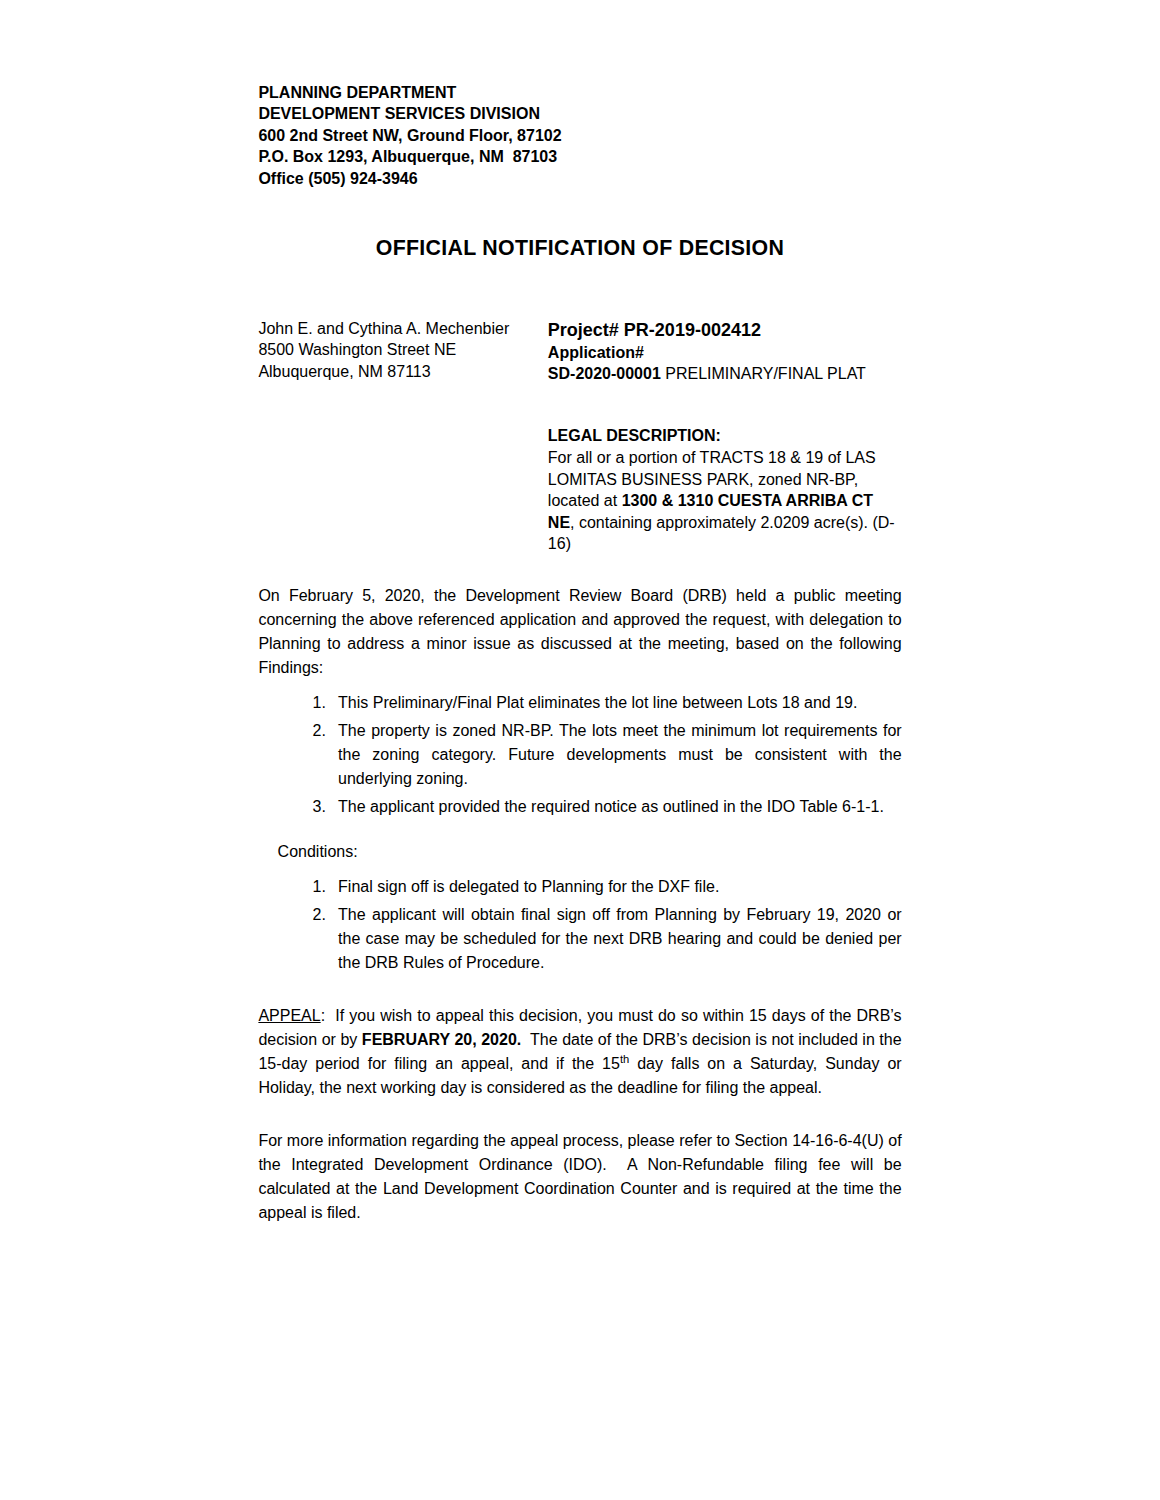PLANNING DEPARTMENT
DEVELOPMENT SERVICES DIVISION
600 2nd Street NW, Ground Floor, 87102
P.O. Box 1293, Albuquerque, NM 87103
Office (505) 924-3946
OFFICIAL NOTIFICATION OF DECISION
| John E. and Cythina A. Mechenbier 8500 Washington Street NE Albuquerque, NM 87113 | Project# PR-2019-002412 Application# SD-2020-00001 PRELIMINARY/FINAL PLAT LEGAL DESCRIPTION: For all or a portion of TRACTS 18 & 19 of LAS LOMITAS BUSINESS PARK, zoned NR-BP, located at 1300 & 1310 CUESTA ARRIBA CT NE , containing approximately 2.0209 acre(s). (D-16) |
On February 5, 2020, the Development Review Board (DRB) held a public meeting concerning the above referenced application and approved the request, with delegation to Planning to address a minor issue as discussed at the meeting, based on the following Findings:
This Preliminary/Final Plat eliminates the lot line between Lots 18 and 19.
The property is zoned NR-BP. The lots meet the minimum lot requirements for the zoning category. Future developments must be consistent with the underlying zoning.
The applicant provided the required notice as outlined in the IDO Table 6-1-1.
Conditions:
Final sign off is delegated to Planning for the DXF file.
The applicant will obtain final sign off from Planning by February 19, 2020 or the case may be scheduled for the next DRB hearing and could be denied per the DRB Rules of Procedure.
APPEAL: If you wish to appeal this decision, you must do so within 15 days of the DRB’s decision or by FEBRUARY 20, 2020. The date of the DRB’s decision is not included in the 15-day period for filing an appeal, and if the 15th day falls on a Saturday, Sunday or Holiday, the next working day is considered as the deadline for filing the appeal.
For more information regarding the appeal process, please refer to Section 14-16-6-4(U) of the Integrated Development Ordinance (IDO). A Non-Refundable filing fee will be calculated at the Land Development Coordination Counter and is required at the time the appeal is filed.